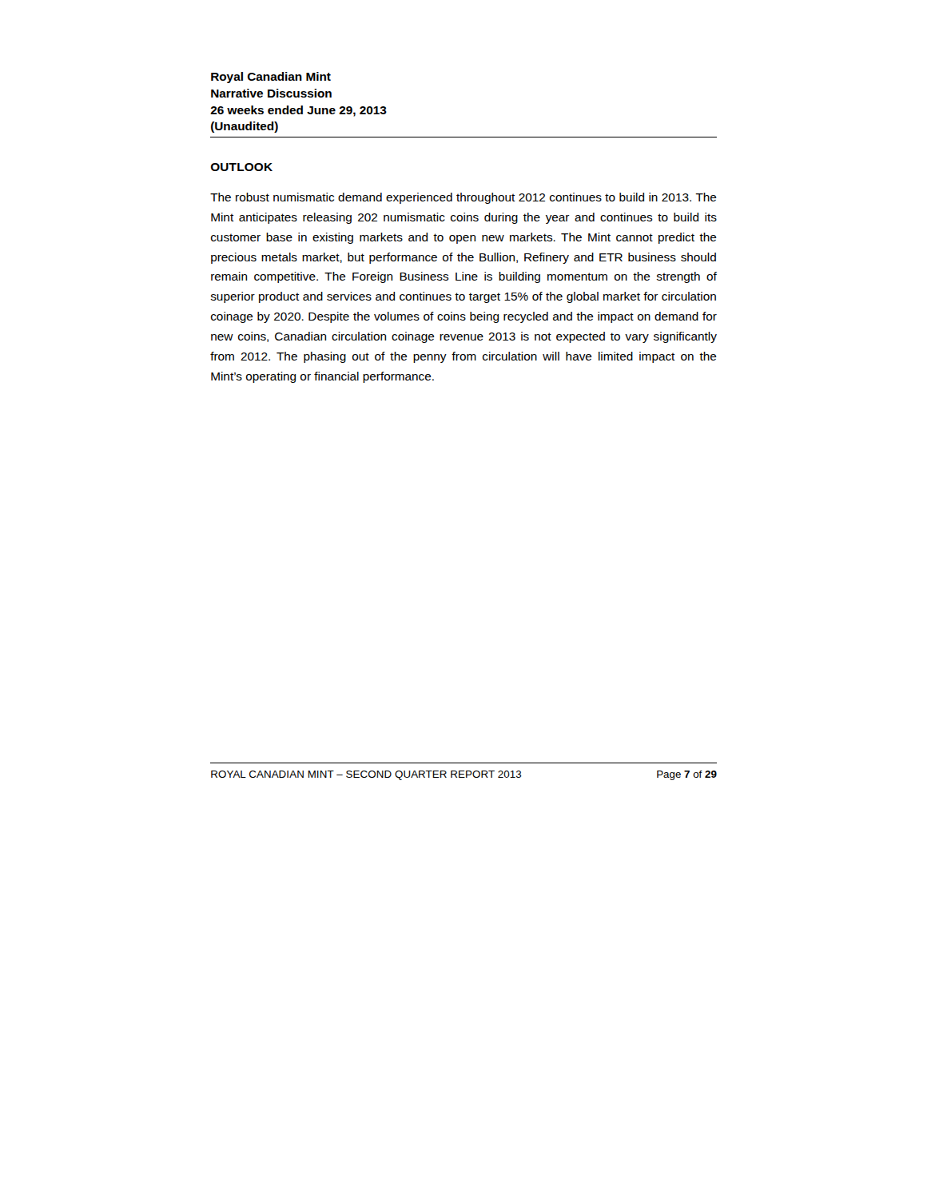Royal Canadian Mint
Narrative Discussion
26 weeks ended June 29, 2013
(Unaudited)
OUTLOOK
The robust numismatic demand experienced throughout 2012 continues to build in 2013. The Mint anticipates releasing 202 numismatic coins during the year and continues to build its customer base in existing markets and to open new markets. The Mint cannot predict the precious metals market, but performance of the Bullion, Refinery and ETR business should remain competitive. The Foreign Business Line is building momentum on the strength of superior product and services and continues to target 15% of the global market for circulation coinage by 2020. Despite the volumes of coins being recycled and the impact on demand for new coins, Canadian circulation coinage revenue 2013 is not expected to vary significantly from 2012. The phasing out of the penny from circulation will have limited impact on the Mint’s operating or financial performance.
ROYAL CANADIAN MINT – SECOND QUARTER REPORT 2013
Page 7 of 29